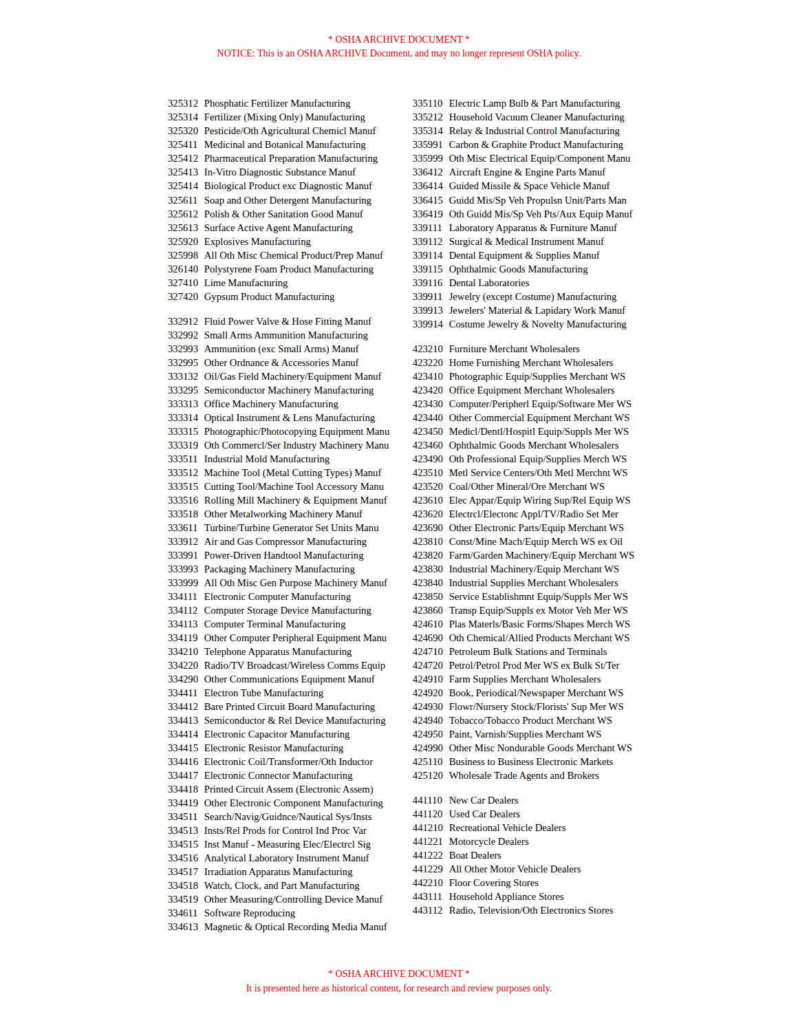* OSHA ARCHIVE DOCUMENT *
NOTICE: This is an OSHA ARCHIVE Document, and may no longer represent OSHA policy.
| 325312 | Phosphatic Fertilizer Manufacturing |
| 325314 | Fertilizer (Mixing Only) Manufacturing |
| 325320 | Pesticide/Oth Agricultural Chemicl Manuf |
| 325411 | Medicinal and Botanical Manufacturing |
| 325412 | Pharmaceutical Preparation Manufacturing |
| 325413 | In-Vitro Diagnostic Substance Manuf |
| 325414 | Biological Product exc Diagnostic Manuf |
| 325611 | Soap and Other Detergent Manufacturing |
| 325612 | Polish & Other Sanitation Good Manuf |
| 325613 | Surface Active Agent Manufacturing |
| 325920 | Explosives Manufacturing |
| 325998 | All Oth Misc Chemical Product/Prep Manuf |
| 326140 | Polystyrene Foam Product Manufacturing |
| 327410 | Lime Manufacturing |
| 327420 | Gypsum Product Manufacturing |
| 332912 | Fluid Power Valve & Hose Fitting Manuf |
| 332992 | Small Arms Ammunition Manufacturing |
| 332993 | Ammunition (exc Small Arms) Manuf |
| 332995 | Other Ordnance & Accessories Manuf |
| 333132 | Oil/Gas Field Machinery/Equipment Manuf |
| 333295 | Semiconductor Machinery Manufacturing |
| 333313 | Office Machinery Manufacturing |
| 333314 | Optical Instrument & Lens Manufacturing |
| 333315 | Photographic/Photocopying Equipment Manu |
| 333319 | Oth Commercl/Ser Industry Machinery Manu |
| 333511 | Industrial Mold Manufacturing |
| 333512 | Machine Tool (Metal Cutting Types) Manuf |
| 333515 | Cutting Tool/Machine Tool Accessory Manu |
| 333516 | Rolling Mill Machinery & Equipment Manuf |
| 333518 | Other Metalworking Machinery Manuf |
| 333611 | Turbine/Turbine Generator Set Units Manu |
| 333912 | Air and Gas Compressor Manufacturing |
| 333991 | Power-Driven Handtool Manufacturing |
| 333993 | Packaging Machinery Manufacturing |
| 333999 | All Oth Misc Gen Purpose Machinery Manuf |
| 334111 | Electronic Computer Manufacturing |
| 334112 | Computer Storage Device Manufacturing |
| 334113 | Computer Terminal Manufacturing |
| 334119 | Other Computer Peripheral Equipment Manu |
| 334210 | Telephone Apparatus Manufacturing |
| 334220 | Radio/TV Broadcast/Wireless Comms Equip |
| 334290 | Other Communications Equipment Manuf |
| 334411 | Electron Tube Manufacturing |
| 334412 | Bare Printed Circuit Board Manufacturing |
| 334413 | Semiconductor & Rel Device Manufacturing |
| 334414 | Electronic Capacitor Manufacturing |
| 334415 | Electronic Resistor Manufacturing |
| 334416 | Electronic Coil/Transformer/Oth Inductor |
| 334417 | Electronic Connector Manufacturing |
| 334418 | Printed Circuit Assem (Electronic Assem) |
| 334419 | Other Electronic Component Manufacturing |
| 334511 | Search/Navig/Guidnce/Nautical Sys/Insts |
| 334513 | Insts/Rel Prods for Control Ind Proc Var |
| 334515 | Inst Manuf - Measuring Elec/Electrcl Sig |
| 334516 | Analytical Laboratory Instrument Manuf |
| 334517 | Irradiation Apparatus Manufacturing |
| 334518 | Watch, Clock, and Part Manufacturing |
| 334519 | Other Measuring/Controlling Device Manuf |
| 334611 | Software Reproducing |
| 334613 | Magnetic & Optical Recording Media Manuf |
| 335110 | Electric Lamp Bulb & Part Manufacturing |
| 335212 | Household Vacuum Cleaner Manufacturing |
| 335314 | Relay & Industrial Control Manufacturing |
| 335991 | Carbon & Graphite Product Manufacturing |
| 335999 | Oth Misc Electrical Equip/Component Manu |
| 336412 | Aircraft Engine & Engine Parts Manuf |
| 336414 | Guided Missile & Space Vehicle Manuf |
| 336415 | Guidd Mis/Sp Veh Propulsn Unit/Parts Man |
| 336419 | Oth Guidd Mis/Sp Veh Pts/Aux Equip Manuf |
| 339111 | Laboratory Apparatus & Furniture Manuf |
| 339112 | Surgical & Medical Instrument Manuf |
| 339114 | Dental Equipment & Supplies Manuf |
| 339115 | Ophthalmic Goods Manufacturing |
| 339116 | Dental Laboratories |
| 339911 | Jewelry (except Costume) Manufacturing |
| 339913 | Jewelers' Material & Lapidary Work Manuf |
| 339914 | Costume Jewelry & Novelty Manufacturing |
| 423210 | Furniture Merchant Wholesalers |
| 423220 | Home Furnishing Merchant Wholesalers |
| 423410 | Photographic Equip/Supplies Merchant WS |
| 423420 | Office Equipment Merchant Wholesalers |
| 423430 | Computer/Peripherl Equip/Software Mer WS |
| 423440 | Other Commercial Equipment Merchant WS |
| 423450 | Medicl/Dentl/Hospitl Equip/Suppls Mer WS |
| 423460 | Ophthalmic Goods Merchant Wholesalers |
| 423490 | Oth Professional Equip/Supplies Merch WS |
| 423510 | Metl Service Centers/Oth Metl Merchnt WS |
| 423520 | Coal/Other Mineral/Ore Merchant WS |
| 423610 | Elec Appar/Equip Wiring Sup/Rel Equip WS |
| 423620 | Electrcl/Electonc Appl/TV/Radio Set Mer |
| 423690 | Other Electronic Parts/Equip Merchant WS |
| 423810 | Const/Mine Mach/Equip Merch WS ex Oil |
| 423820 | Farm/Garden Machinery/Equip Merchant WS |
| 423830 | Industrial Machinery/Equip Merchant WS |
| 423840 | Industrial Supplies Merchant Wholesalers |
| 423850 | Service Establishmnt Equip/Suppls Mer WS |
| 423860 | Transp Equip/Suppls ex Motor Veh Mer WS |
| 424610 | Plas Materls/Basic Forms/Shapes Merch WS |
| 424690 | Oth Chemical/Allied Products Merchant WS |
| 424710 | Petroleum Bulk Stations and Terminals |
| 424720 | Petrol/Petrol Prod Mer WS ex Bulk St/Ter |
| 424910 | Farm Supplies Merchant Wholesalers |
| 424920 | Book, Periodical/Newspaper Merchant WS |
| 424930 | Flowr/Nursery Stock/Florists' Sup Mer WS |
| 424940 | Tobacco/Tobacco Product Merchant WS |
| 424950 | Paint, Varnish/Supplies Merchant WS |
| 424990 | Other Misc Nondurable Goods Merchant WS |
| 425110 | Business to Business Electronic Markets |
| 425120 | Wholesale Trade Agents and Brokers |
| 441110 | New Car Dealers |
| 441120 | Used Car Dealers |
| 441210 | Recreational Vehicle Dealers |
| 441221 | Motorcycle Dealers |
| 441222 | Boat Dealers |
| 441229 | All Other Motor Vehicle Dealers |
| 442210 | Floor Covering Stores |
| 443111 | Household Appliance Stores |
| 443112 | Radio, Television/Oth Electronics Stores |
* OSHA ARCHIVE DOCUMENT *
It is presented here as historical content, for research and review purposes only.